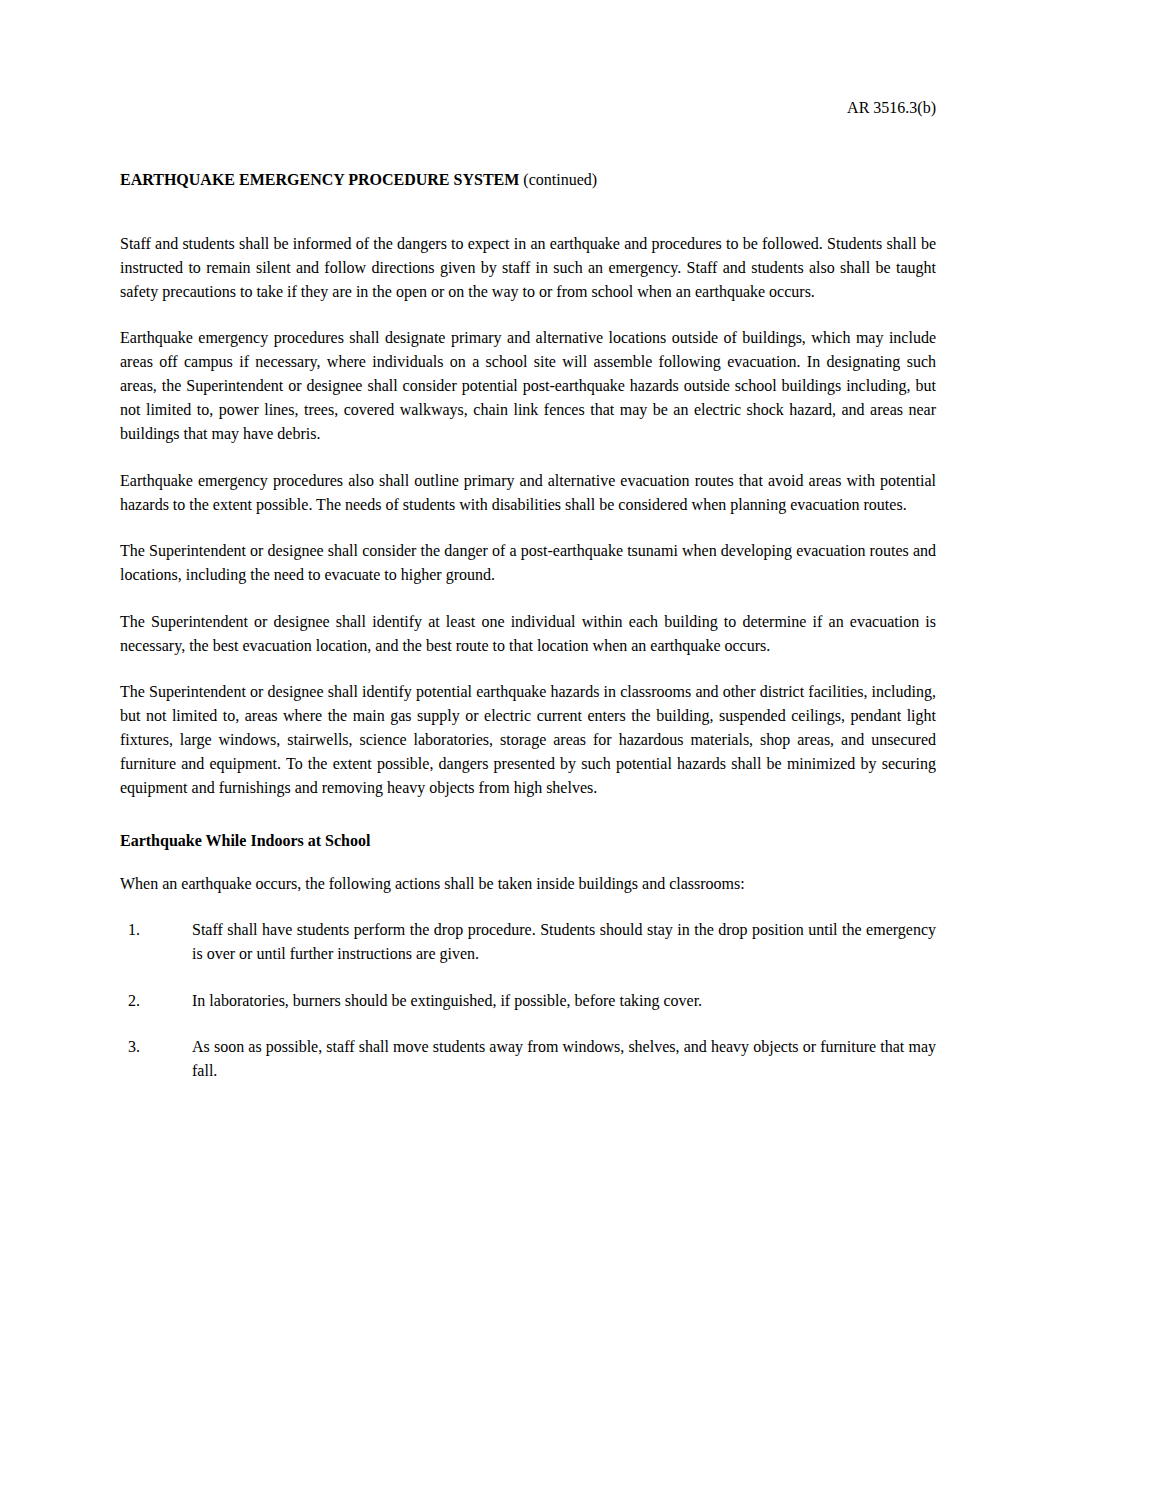AR 3516.3(b)
EARTHQUAKE EMERGENCY PROCEDURE SYSTEM (continued)
Staff and students shall be informed of the dangers to expect in an earthquake and procedures to be followed. Students shall be instructed to remain silent and follow directions given by staff in such an emergency. Staff and students also shall be taught safety precautions to take if they are in the open or on the way to or from school when an earthquake occurs.
Earthquake emergency procedures shall designate primary and alternative locations outside of buildings, which may include areas off campus if necessary, where individuals on a school site will assemble following evacuation. In designating such areas, the Superintendent or designee shall consider potential post-earthquake hazards outside school buildings including, but not limited to, power lines, trees, covered walkways, chain link fences that may be an electric shock hazard, and areas near buildings that may have debris.
Earthquake emergency procedures also shall outline primary and alternative evacuation routes that avoid areas with potential hazards to the extent possible. The needs of students with disabilities shall be considered when planning evacuation routes.
The Superintendent or designee shall consider the danger of a post-earthquake tsunami when developing evacuation routes and locations, including the need to evacuate to higher ground.
The Superintendent or designee shall identify at least one individual within each building to determine if an evacuation is necessary, the best evacuation location, and the best route to that location when an earthquake occurs.
The Superintendent or designee shall identify potential earthquake hazards in classrooms and other district facilities, including, but not limited to, areas where the main gas supply or electric current enters the building, suspended ceilings, pendant light fixtures, large windows, stairwells, science laboratories, storage areas for hazardous materials, shop areas, and unsecured furniture and equipment. To the extent possible, dangers presented by such potential hazards shall be minimized by securing equipment and furnishings and removing heavy objects from high shelves.
Earthquake While Indoors at School
When an earthquake occurs, the following actions shall be taken inside buildings and classrooms:
Staff shall have students perform the drop procedure. Students should stay in the drop position until the emergency is over or until further instructions are given.
In laboratories, burners should be extinguished, if possible, before taking cover.
As soon as possible, staff shall move students away from windows, shelves, and heavy objects or furniture that may fall.